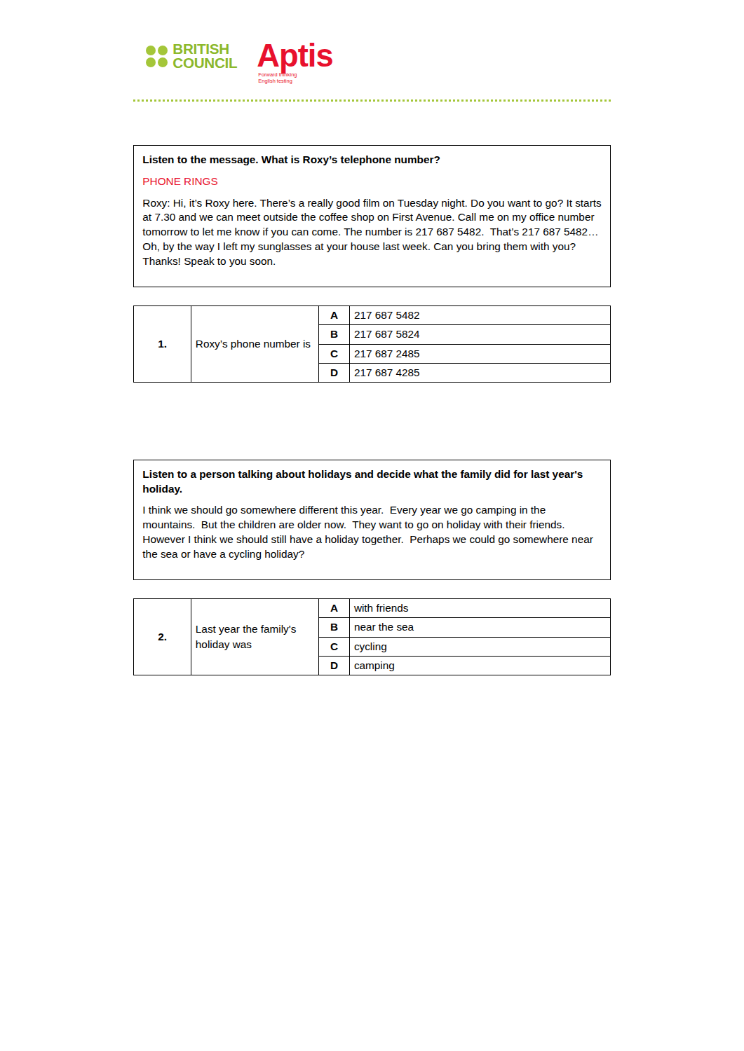BRITISH
COUNCIL
Aptis
Forward thinking
English testing
Listen to the message. What is Roxy’s telephone number?
PHONE RINGS
Roxy: Hi, it’s Roxy here. There’s a really good film on Tuesday night. Do you want to go? It starts at 7.30 and we can meet outside the coffee shop on First Avenue. Call me on my office number tomorrow to let me know if you can come. The number is 217 687 5482. That’s 217 687 5482… Oh, by the way I left my sunglasses at your house last week. Can you bring them with you? Thanks! Speak to you soon.
| 1. | Roxy’s phone number is | A | 217 687 5482 |
| B | 217 687 5824 |
| C | 217 687 2485 |
| D | 217 687 4285 |
Listen to a person talking about holidays and decide what the family did for last year's holiday.
I think we should go somewhere different this year. Every year we go camping in the mountains. But the children are older now. They want to go on holiday with their friends. However I think we should still have a holiday together. Perhaps we could go somewhere near the sea or have a cycling holiday?
| 2. | Last year the family's holiday was | A | with friends |
| B | near the sea |
| C | cycling |
| D | camping |